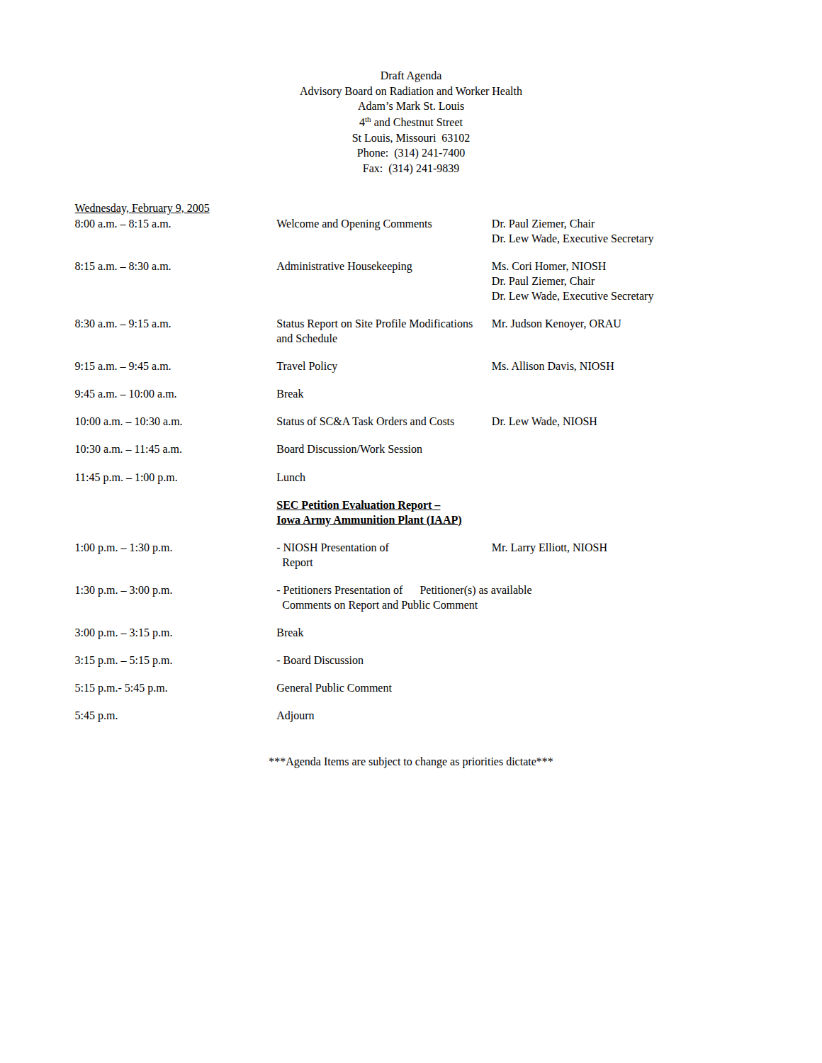Draft Agenda
Advisory Board on Radiation and Worker Health
Adam’s Mark St. Louis
4th and Chestnut Street
St Louis, Missouri 63102
Phone: (314) 241-7400
Fax: (314) 241-9839
Wednesday, February 9, 2005
| 8:00 a.m. – 8:15 a.m. | Welcome and Opening Comments | Dr. Paul Ziemer, Chair Dr. Lew Wade, Executive Secretary |
| 8:15 a.m. – 8:30 a.m. | Administrative Housekeeping | Ms. Cori Homer, NIOSH Dr. Paul Ziemer, Chair Dr. Lew Wade, Executive Secretary |
| 8:30 a.m. – 9:15 a.m. | Status Report on Site Profile Modifications and Schedule | Mr. Judson Kenoyer, ORAU |
| 9:15 a.m. – 9:45 a.m. | Travel Policy | Ms. Allison Davis, NIOSH |
| 9:45 a.m. – 10:00 a.m. | Break | |
| 10:00 a.m. – 10:30 a.m. | Status of SC&A Task Orders and Costs | Dr. Lew Wade, NIOSH |
| 10:30 a.m. – 11:45 a.m. | Board Discussion/Work Session | |
| 11:45 p.m. – 1:00 p.m. | Lunch | |
| | SEC Petition Evaluation Report – Iowa Army Ammunition Plant (IAAP) |
| 1:00 p.m. – 1:30 p.m. | - NIOSH Presentation of Report | Mr. Larry Elliott, NIOSH |
| 1:30 p.m. – 3:00 p.m. | - Petitioners Presentation of Petitioner(s) as available Comments on Report and Public Comment |
| 3:00 p.m. – 3:15 p.m. | Break | |
| 3:15 p.m. – 5:15 p.m. | - Board Discussion | |
| 5:15 p.m.- 5:45 p.m. | General Public Comment | |
| 5:45 p.m. | Adjourn | |
***Agenda Items are subject to change as priorities dictate***